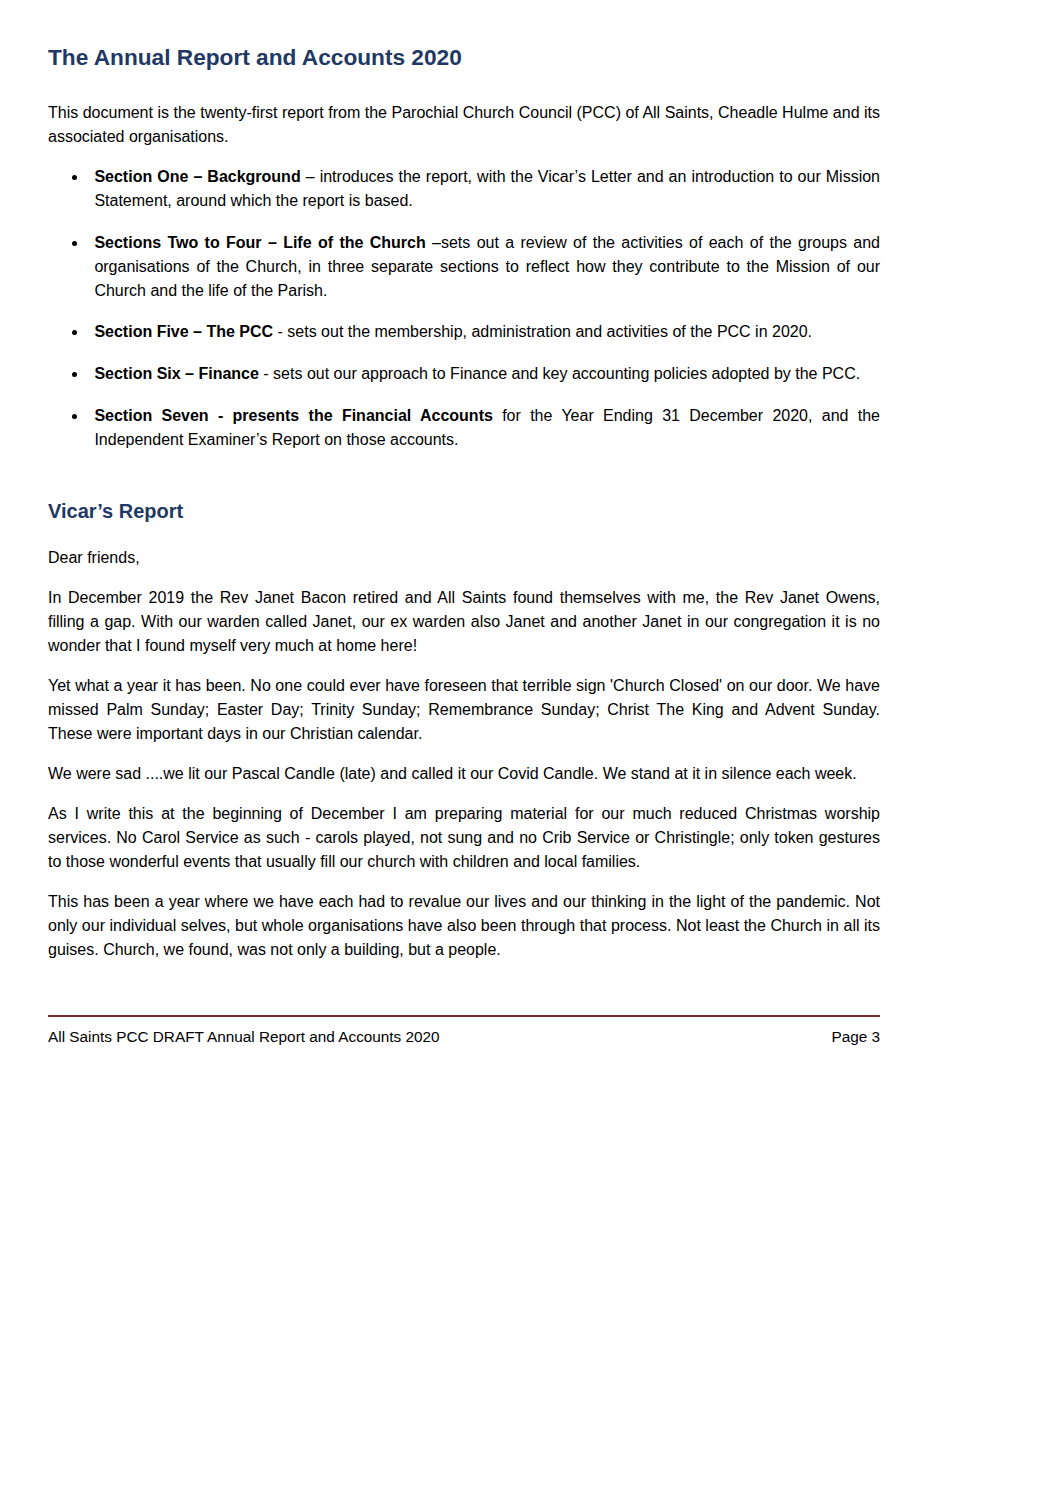The Annual Report and Accounts 2020
This document is the twenty-first report from the Parochial Church Council (PCC) of All Saints, Cheadle Hulme and its associated organisations.
Section One – Background – introduces the report, with the Vicar’s Letter and an introduction to our Mission Statement, around which the report is based.
Sections Two to Four – Life of the Church –sets out a review of the activities of each of the groups and organisations of the Church, in three separate sections to reflect how they contribute to the Mission of our Church and the life of the Parish.
Section Five – The PCC - sets out the membership, administration and activities of the PCC in 2020.
Section Six – Finance - sets out our approach to Finance and key accounting policies adopted by the PCC.
Section Seven - presents the Financial Accounts for the Year Ending 31 December 2020, and the Independent Examiner’s Report on those accounts.
Vicar’s Report
Dear friends,
In December 2019 the Rev Janet Bacon retired and All Saints found themselves with me, the Rev Janet Owens, filling a gap. With our warden called Janet, our ex warden also Janet and another Janet in our congregation it is no wonder that I found myself very much at home here!
Yet what a year it has been. No one could ever have foreseen that terrible sign 'Church Closed' on our door. We have missed Palm Sunday; Easter Day; Trinity Sunday; Remembrance Sunday; Christ The King and Advent Sunday. These were important days in our Christian calendar.
We were sad ....we lit our Pascal Candle (late) and called it our Covid Candle. We stand at it in silence each week.
As I write this at the beginning of December I am preparing material for our much reduced Christmas worship services. No Carol Service as such - carols played, not sung and no Crib Service or Christingle; only token gestures to those wonderful events that usually fill our church with children and local families.
This has been a year where we have each had to revalue our lives and our thinking in the light of the pandemic. Not only our individual selves, but whole organisations have also been through that process. Not least the Church in all its guises. Church, we found, was not only a building, but a people.
All Saints PCC DRAFT Annual Report and Accounts 2020 Page 3